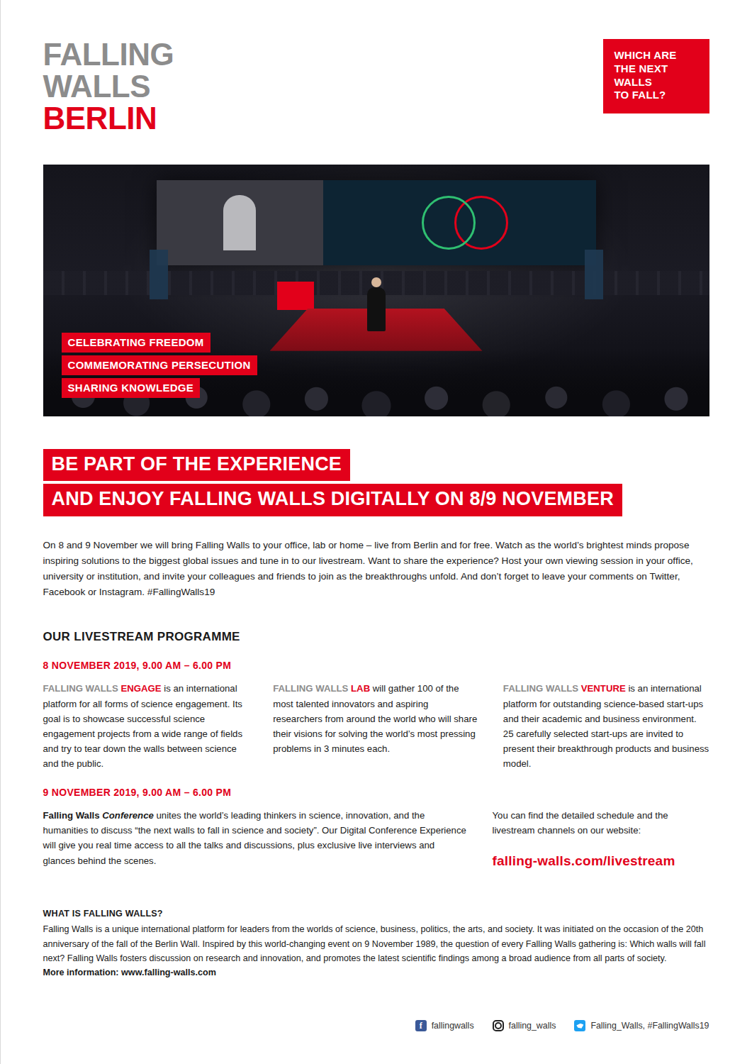Falling
Walls
Berlin
Which are
the next
walls
to fall?
Celebrating Freedom Commemorating Persecution Sharing Knowledge
Be part of the experience
and enjoy Falling Walls digitally on 8/9 November
On 8 and 9 November we will bring Falling Walls to your office, lab or home – live from Berlin and for free. Watch as the world’s brightest minds propose inspiring solutions to the biggest global issues and tune in to our livestream. Want to share the experience? Host your own viewing session in your office, university or institution, and invite your colleagues and friends to join as the breakthroughs unfold. And don’t forget to leave your comments on Twitter, Facebook or Instagram. #FallingWalls19
Our livestream programme
8 November 2019, 9.00 am – 6.00 pm
Falling Walls Engage is an international platform for all forms of science engagement. Its goal is to showcase successful science engagement projects from a wide range of fields and try to tear down the walls between science and the public.
Falling Walls Lab will gather 100 of the most talented innovators and aspiring researchers from around the world who will share their visions for solving the world’s most pressing problems in 3 minutes each.
Falling Walls Venture is an international platform for outstanding science-based start-ups and their academic and business environment. 25 carefully selected start-ups are invited to present their breakthrough products and business model.
9 November 2019, 9.00 am – 6.00 pm
Falling Walls Conference unites the world’s leading thinkers in science, innovation, and the humanities to discuss “the next walls to fall in science and society”. Our Digital Conference Experience will give you real time access to all the talks and discussions, plus exclusive live interviews and glances behind the scenes.
You can find the detailed schedule and the livestream channels on our website: falling-walls.com/livestream
What is Falling Walls?
Falling Walls is a unique international platform for leaders from the worlds of science, business, politics, the arts, and society. It was initiated on the occasion of the 20th anniversary of the fall of the Berlin Wall. Inspired by this world-changing event on 9 November 1989, the question of every Falling Walls gathering is: Which walls will fall next? Falling Walls fosters discussion on research and innovation, and promotes the latest scientific findings among a broad audience from all parts of society.
More information: www.falling-walls.com
fallingwalls falling_walls Falling_Walls, #FallingWalls19